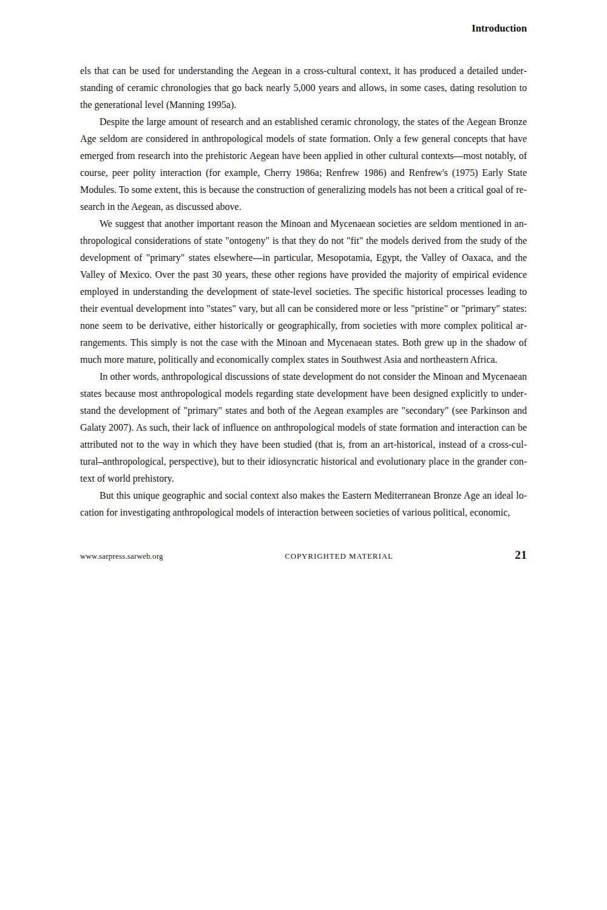Introduction
els that can be used for understanding the Aegean in a cross-cultural context, it has produced a detailed understanding of ceramic chronologies that go back nearly 5,000 years and allows, in some cases, dating resolution to the generational level (Manning 1995a).
Despite the large amount of research and an established ceramic chronology, the states of the Aegean Bronze Age seldom are considered in anthropological models of state formation. Only a few general concepts that have emerged from research into the prehistoric Aegean have been applied in other cultural contexts—most notably, of course, peer polity interaction (for example, Cherry 1986a; Renfrew 1986) and Renfrew's (1975) Early State Modules. To some extent, this is because the construction of generalizing models has not been a critical goal of research in the Aegean, as discussed above.
We suggest that another important reason the Minoan and Mycenaean societies are seldom mentioned in anthropological considerations of state "ontogeny" is that they do not "fit" the models derived from the study of the development of "primary" states elsewhere—in particular, Mesopotamia, Egypt, the Valley of Oaxaca, and the Valley of Mexico. Over the past 30 years, these other regions have provided the majority of empirical evidence employed in understanding the development of state-level societies. The specific historical processes leading to their eventual development into "states" vary, but all can be considered more or less "pristine" or "primary" states: none seem to be derivative, either historically or geographically, from societies with more complex political arrangements. This simply is not the case with the Minoan and Mycenaean states. Both grew up in the shadow of much more mature, politically and economically complex states in Southwest Asia and northeastern Africa.
In other words, anthropological discussions of state development do not consider the Minoan and Mycenaean states because most anthropological models regarding state development have been designed explicitly to understand the development of "primary" states and both of the Aegean examples are "secondary" (see Parkinson and Galaty 2007). As such, their lack of influence on anthropological models of state formation and interaction can be attributed not to the way in which they have been studied (that is, from an art-historical, instead of a cross-cultural–anthropological, perspective), but to their idiosyncratic historical and evolutionary place in the grander context of world prehistory.
But this unique geographic and social context also makes the Eastern Mediterranean Bronze Age an ideal location for investigating anthropological models of interaction between societies of various political, economic,
www.sarpress.sarweb.org Copyrighted Material 21